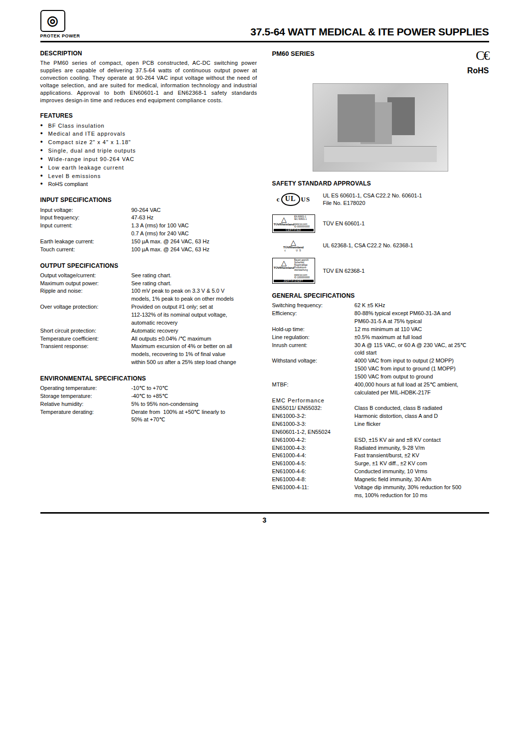◎
PROTEK POWER
37.5-64 WATT MEDICAL & ITE POWER SUPPLIES
DESCRIPTION
The PM60 series of compact, open PCB constructed, AC-DC switching power supplies are capable of delivering 37.5-64 watts of continuous output power at convection cooling. They operate at 90-264 VAC input voltage without the need of voltage selection, and are suited for medical, information technology and industrial applications. Approval to both EN60601-1 and EN62368-1 safety standards improves design-in time and reduces end equipment compliance costs.
FEATURES
BF Class insulation
Medical and ITE approvals
Compact size 2" x 4" x 1.18"
Single, dual and triple outputs
Wide-range input 90-264 VAC
Low earth leakage current
Level B emissions
RoHS compliant
INPUT SPECIFICATIONS
| Input voltage: | 90-264 VAC |
| Input frequency: | 47-63 Hz |
| Input current: | 1.3 A (rms) for 100 VAC |
| | 0.7 A (rms) for 240 VAC |
| Earth leakage current: | 150 µA max. @ 264 VAC, 63 Hz |
| Touch current: | 100 µA max. @ 264 VAC, 63 Hz |
OUTPUT SPECIFICATIONS
| Output voltage/current: | See rating chart. |
| Maximum output power: | See rating chart. |
| Ripple and noise: | 100 mV peak to peak on 3.3 V & 5.0 V |
| | models, 1% peak to peak on other models |
| Over voltage protection: | Provided on output #1 only; set at |
| | 112-132% of its nominal output voltage, |
| | automatic recovery |
| Short circuit protection: | Automatic recovery |
| Temperature coefficient: | All outputs ±0.04% /℃ maximum |
| Transient response: | Maximum excursion of 4% or better on all |
| | models, recovering to 1% of final value |
| | within 500 us after a 25% step load change |
ENVIRONMENTAL SPECIFICATIONS
| Operating temperature: | -10℃ to +70℃ |
| Storage temperature: | -40℃ to +85℃ |
| Relative humidity: | 5% to 95% non-condensing |
| Temperature derating: | Derate from 100% at +50℃ linearly to |
| | 50% at +70℃ |
PM60 SERIES
C€
RoHS
SAFETY STANDARD APPROVALS
c UL US
UL ES 60601-1, CSA C22.2 No. 60601-1
File No. E178020
EN 60601-1
IEC 60601-1
www.tuv.com
ID 0000000000
△
TÜVRheinland
CERTIFIED
TÜV EN 60601-1
△
TÜVRheinland
c US
UL 62368-1, CSA C22.2 No. 62368-1
Bauart geprüft
Sicherheit
Regelmäßige
Produktions-
überwachung
www.tuv.com
ID 1000000000
△
TÜVRheinland
ZERTIFIZIERT
TÜV EN 62368-1
GENERAL SPECIFICATIONS
| Switching frequency: | 62 K ±5 KHz |
| Efficiency: | 80-88% typical except PM60-31-3A and |
| | PM60-31-5 A at 75% typical |
| Hold-up time: | 12 ms minimum at 110 VAC |
| Line regulation: | ±0.5% maximum at full load |
| Inrush current: | 30 A @ 115 VAC, or 60 A @ 230 VAC, at 25℃ |
| | cold start |
| Withstand voltage: | 4000 VAC from input to output (2 MOPP) |
| | 1500 VAC from input to ground (1 MOPP) |
| | 1500 VAC from output to ground |
| MTBF: | 400,000 hours at full load at 25℃ ambient, |
| | calculated per MIL-HDBK-217F |
| EMC Performance |
| EN55011/ EN55032: | Class B conducted, class B radiated |
| EN61000-3-2: | Harmonic distortion, class A and D |
| EN61000-3-3: | Line flicker |
| EN60601-1-2, EN55024 |
| EN61000-4-2: | ESD, ±15 KV air and ±8 KV contact |
| EN61000-4-3: | Radiated immunity, 9-28 V/m |
| EN61000-4-4: | Fast transient/burst, ±2 KV |
| EN61000-4-5: | Surge, ±1 KV diff., ±2 KV com |
| EN61000-4-6: | Conducted immunity, 10 Vrms |
| EN61000-4-8: | Magnetic field immunity, 30 A/m |
| EN61000-4-11: | Voltage dip immunity, 30% reduction for 500 |
| | ms, 100% reduction for 10 ms |
3